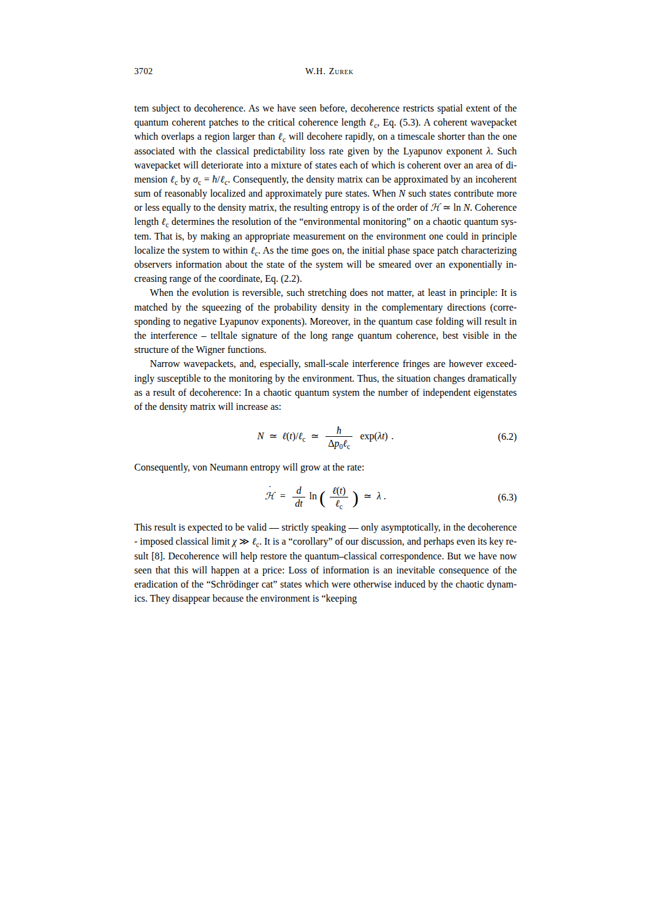3702 W.H. Zurek
tem subject to decoherence. As we have seen before, decoherence restricts spatial extent of the quantum coherent patches to the critical coherence length ℓc, Eq. (5.3). A coherent wavepacket which overlaps a region larger than ℓc will decohere rapidly, on a timescale shorter than the one associated with the classical predictability loss rate given by the Lyapunov exponent λ. Such wavepacket will deteriorate into a mixture of states each of which is coherent over an area of dimension ℓc by σc = ħ/ℓc. Consequently, the density matrix can be approximated by an incoherent sum of reasonably localized and approximately pure states. When N such states contribute more or less equally to the density matrix, the resulting entropy is of the order of ℋ ≃ ln N. Coherence length ℓc determines the resolution of the “environmental monitoring” on a chaotic quantum system. That is, by making an appropriate measurement on the environment one could in principle localize the system to within ℓc. As the time goes on, the initial phase space patch characterizing observers information about the state of the system will be smeared over an exponentially increasing range of the coordinate, Eq. (2.2).
When the evolution is reversible, such stretching does not matter, at least in principle: It is matched by the squeezing of the probability density in the complementary directions (corresponding to negative Lyapunov exponents). Moreover, in the quantum case folding will result in the interference – telltale signature of the long range quantum coherence, best visible in the structure of the Wigner functions.
Narrow wavepackets, and, especially, small-scale interference fringes are however exceedingly susceptible to the monitoring by the environment. Thus, the situation changes dramatically as a result of decoherence: In a chaotic quantum system the number of independent eigenstates of the density matrix will increase as:
N ≃ ℓ(t)/ℓc ≃ ħΔp0ℓc exp(λt). (6.2)
Consequently, von Neumann entropy will grow at the rate:
ℋ = ddt ln ( ℓ(t) ℓc ) ≃ λ . (6.3)
This result is expected to be valid — strictly speaking — only asymptotically, in the decoherence - imposed classical limit χ ≫ ℓc. It is a “corollary” of our discussion, and perhaps even its key result [8]. Decoherence will help restore the quantum–classical correspondence. But we have now seen that this will happen at a price: Loss of information is an inevitable consequence of the eradication of the “Schrödinger cat” states which were otherwise induced by the chaotic dynamics. They disappear because the environment is “keeping